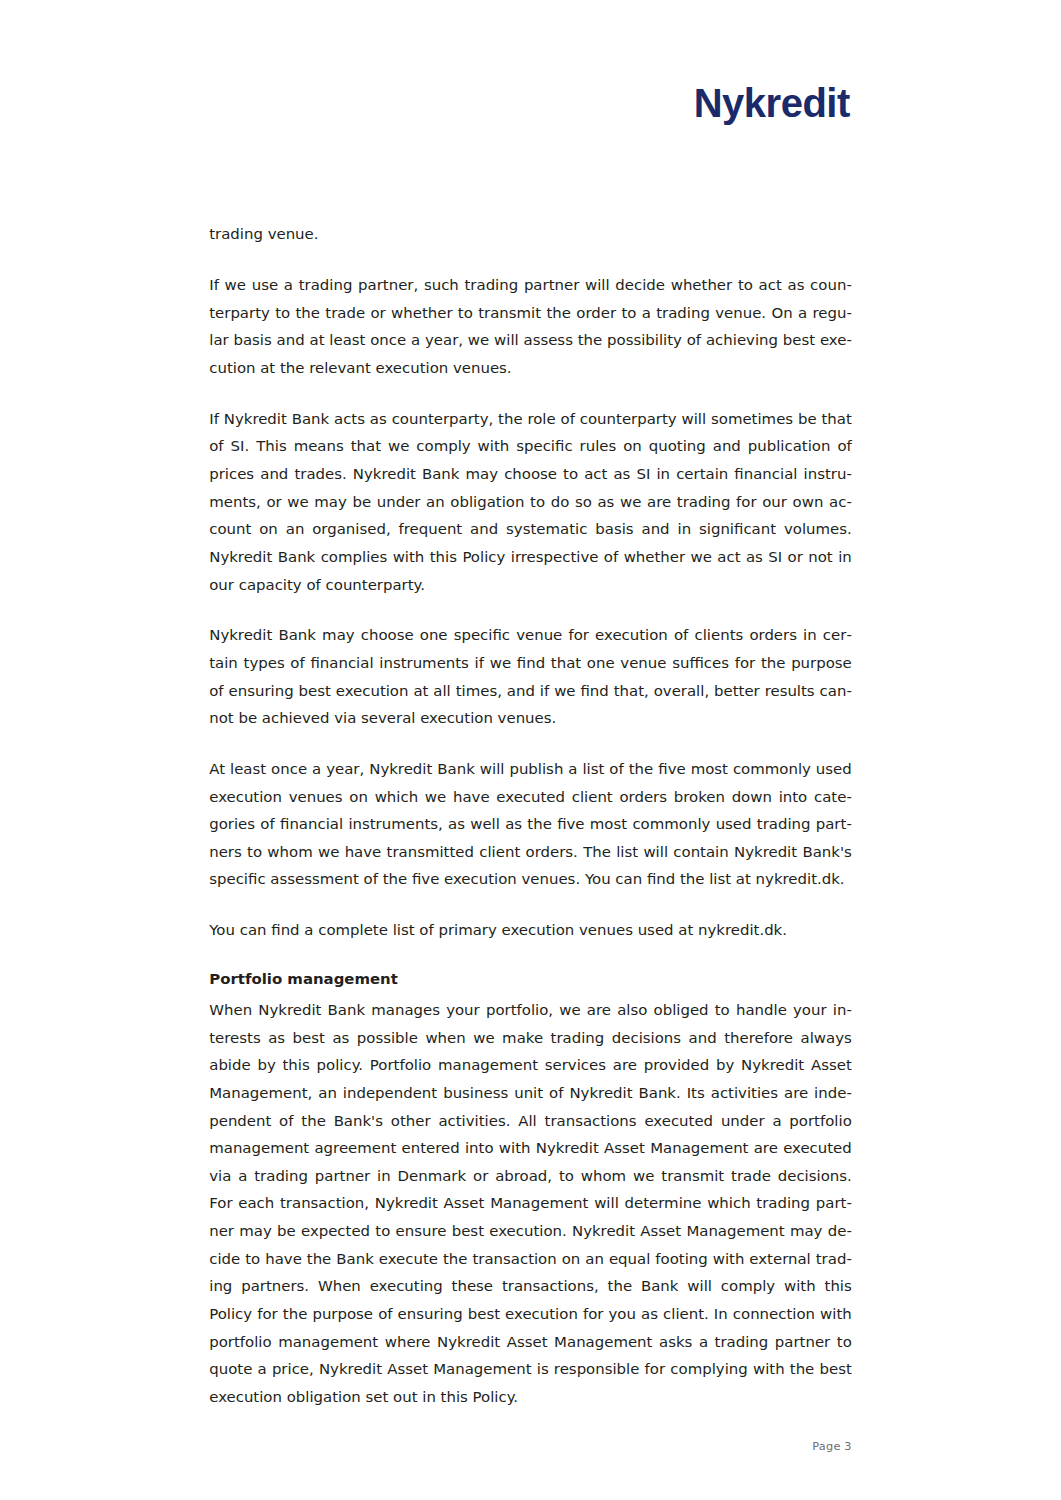Nykredit
trading venue.
If we use a trading partner, such trading partner will decide whether to act as counterparty to the trade or whether to transmit the order to a trading venue. On a regular basis and at least once a year, we will assess the possibility of achieving best execution at the relevant execution venues.
If Nykredit Bank acts as counterparty, the role of counterparty will sometimes be that of SI. This means that we comply with specific rules on quoting and publication of prices and trades. Nykredit Bank may choose to act as SI in certain financial instruments, or we may be under an obligation to do so as we are trading for our own account on an organised, frequent and systematic basis and in significant volumes. Nykredit Bank complies with this Policy irrespective of whether we act as SI or not in our capacity of counterparty.
Nykredit Bank may choose one specific venue for execution of clients orders in certain types of financial instruments if we find that one venue suffices for the purpose of ensuring best execution at all times, and if we find that, overall, better results cannot be achieved via several execution venues.
At least once a year, Nykredit Bank will publish a list of the five most commonly used execution venues on which we have executed client orders broken down into categories of financial instruments, as well as the five most commonly used trading partners to whom we have transmitted client orders. The list will contain Nykredit Bank's specific assessment of the five execution venues. You can find the list at nykredit.dk.
You can find a complete list of primary execution venues used at nykredit.dk.
Portfolio management
When Nykredit Bank manages your portfolio, we are also obliged to handle your interests as best as possible when we make trading decisions and therefore always abide by this policy. Portfolio management services are provided by Nykredit Asset Management, an independent business unit of Nykredit Bank. Its activities are independent of the Bank's other activities. All transactions executed under a portfolio management agreement entered into with Nykredit Asset Management are executed via a trading partner in Denmark or abroad, to whom we transmit trade decisions. For each transaction, Nykredit Asset Management will determine which trading partner may be expected to ensure best execution. Nykredit Asset Management may decide to have the Bank execute the transaction on an equal footing with external trading partners. When executing these transactions, the Bank will comply with this Policy for the purpose of ensuring best execution for you as client. In connection with portfolio management where Nykredit Asset Management asks a trading partner to quote a price, Nykredit Asset Management is responsible for complying with the best execution obligation set out in this Policy.
Page 3